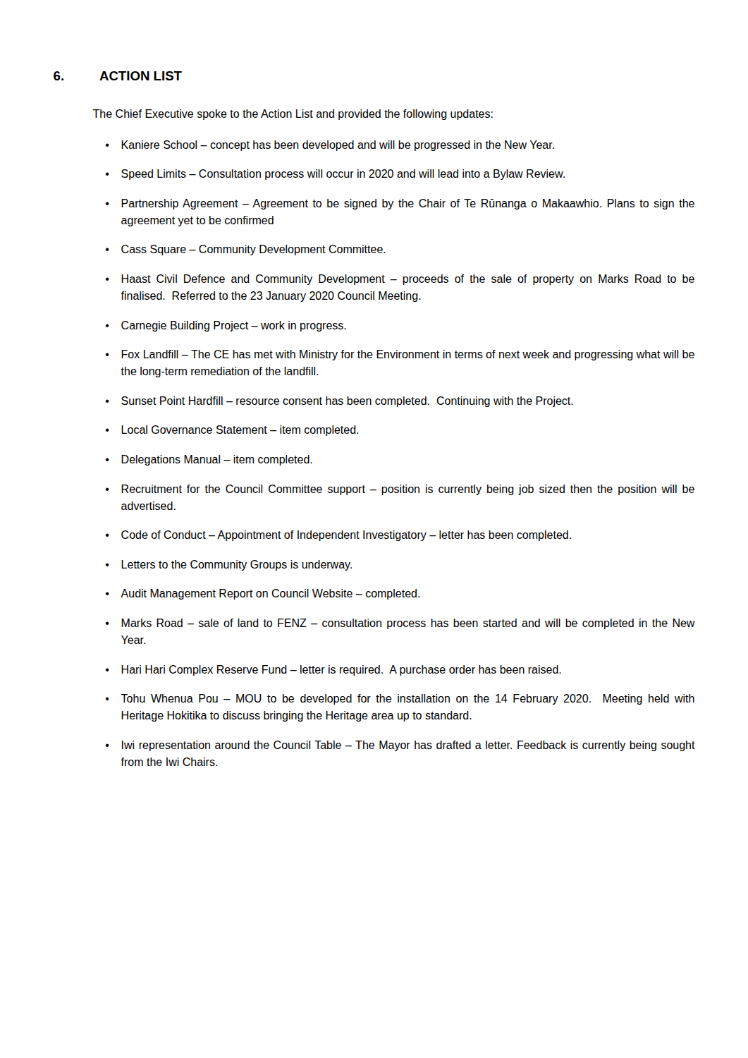6. ACTION LIST
The Chief Executive spoke to the Action List and provided the following updates:
Kaniere School – concept has been developed and will be progressed in the New Year.
Speed Limits – Consultation process will occur in 2020 and will lead into a Bylaw Review.
Partnership Agreement – Agreement to be signed by the Chair of Te Rūnanga o Makaawhio. Plans to sign the agreement yet to be confirmed
Cass Square – Community Development Committee.
Haast Civil Defence and Community Development – proceeds of the sale of property on Marks Road to be finalised. Referred to the 23 January 2020 Council Meeting.
Carnegie Building Project – work in progress.
Fox Landfill – The CE has met with Ministry for the Environment in terms of next week and progressing what will be the long-term remediation of the landfill.
Sunset Point Hardfill – resource consent has been completed. Continuing with the Project.
Local Governance Statement – item completed.
Delegations Manual – item completed.
Recruitment for the Council Committee support – position is currently being job sized then the position will be advertised.
Code of Conduct – Appointment of Independent Investigatory – letter has been completed.
Letters to the Community Groups is underway.
Audit Management Report on Council Website – completed.
Marks Road – sale of land to FENZ – consultation process has been started and will be completed in the New Year.
Hari Hari Complex Reserve Fund – letter is required. A purchase order has been raised.
Tohu Whenua Pou – MOU to be developed for the installation on the 14 February 2020. Meeting held with Heritage Hokitika to discuss bringing the Heritage area up to standard.
Iwi representation around the Council Table – The Mayor has drafted a letter. Feedback is currently being sought from the Iwi Chairs.